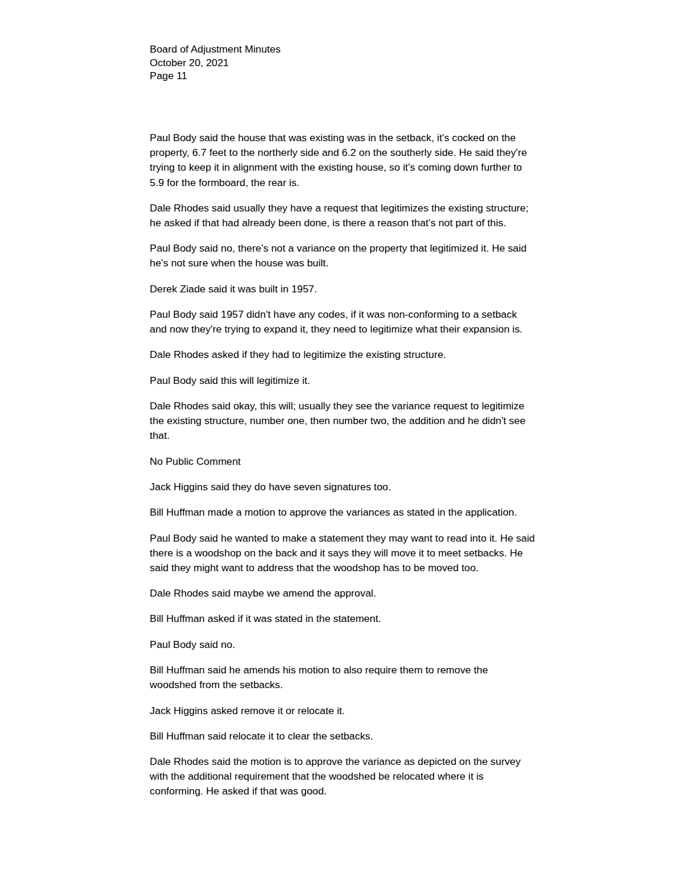Board of Adjustment Minutes
October 20, 2021
Page 11
Paul Body said the house that was existing was in the setback, it's cocked on the property, 6.7 feet to the northerly side and 6.2 on the southerly side. He said they're trying to keep it in alignment with the existing house, so it's coming down further to 5.9 for the formboard, the rear is.
Dale Rhodes said usually they have a request that legitimizes the existing structure; he asked if that had already been done, is there a reason that's not part of this.
Paul Body said no, there's not a variance on the property that legitimized it. He said he's not sure when the house was built.
Derek Ziade said it was built in 1957.
Paul Body said 1957 didn't have any codes, if it was non-conforming to a setback and now they're trying to expand it, they need to legitimize what their expansion is.
Dale Rhodes asked if they had to legitimize the existing structure.
Paul Body said this will legitimize it.
Dale Rhodes said okay, this will; usually they see the variance request to legitimize the existing structure, number one, then number two, the addition and he didn't see that.
No Public Comment
Jack Higgins said they do have seven signatures too.
Bill Huffman made a motion to approve the variances as stated in the application.
Paul Body said he wanted to make a statement they may want to read into it. He said there is a woodshop on the back and it says they will move it to meet setbacks. He said they might want to address that the woodshop has to be moved too.
Dale Rhodes said maybe we amend the approval.
Bill Huffman asked if it was stated in the statement.
Paul Body said no.
Bill Huffman said he amends his motion to also require them to remove the woodshed from the setbacks.
Jack Higgins asked remove it or relocate it.
Bill Huffman said relocate it to clear the setbacks.
Dale Rhodes said the motion is to approve the variance as depicted on the survey with the additional requirement that the woodshed be relocated where it is conforming. He asked if that was good.